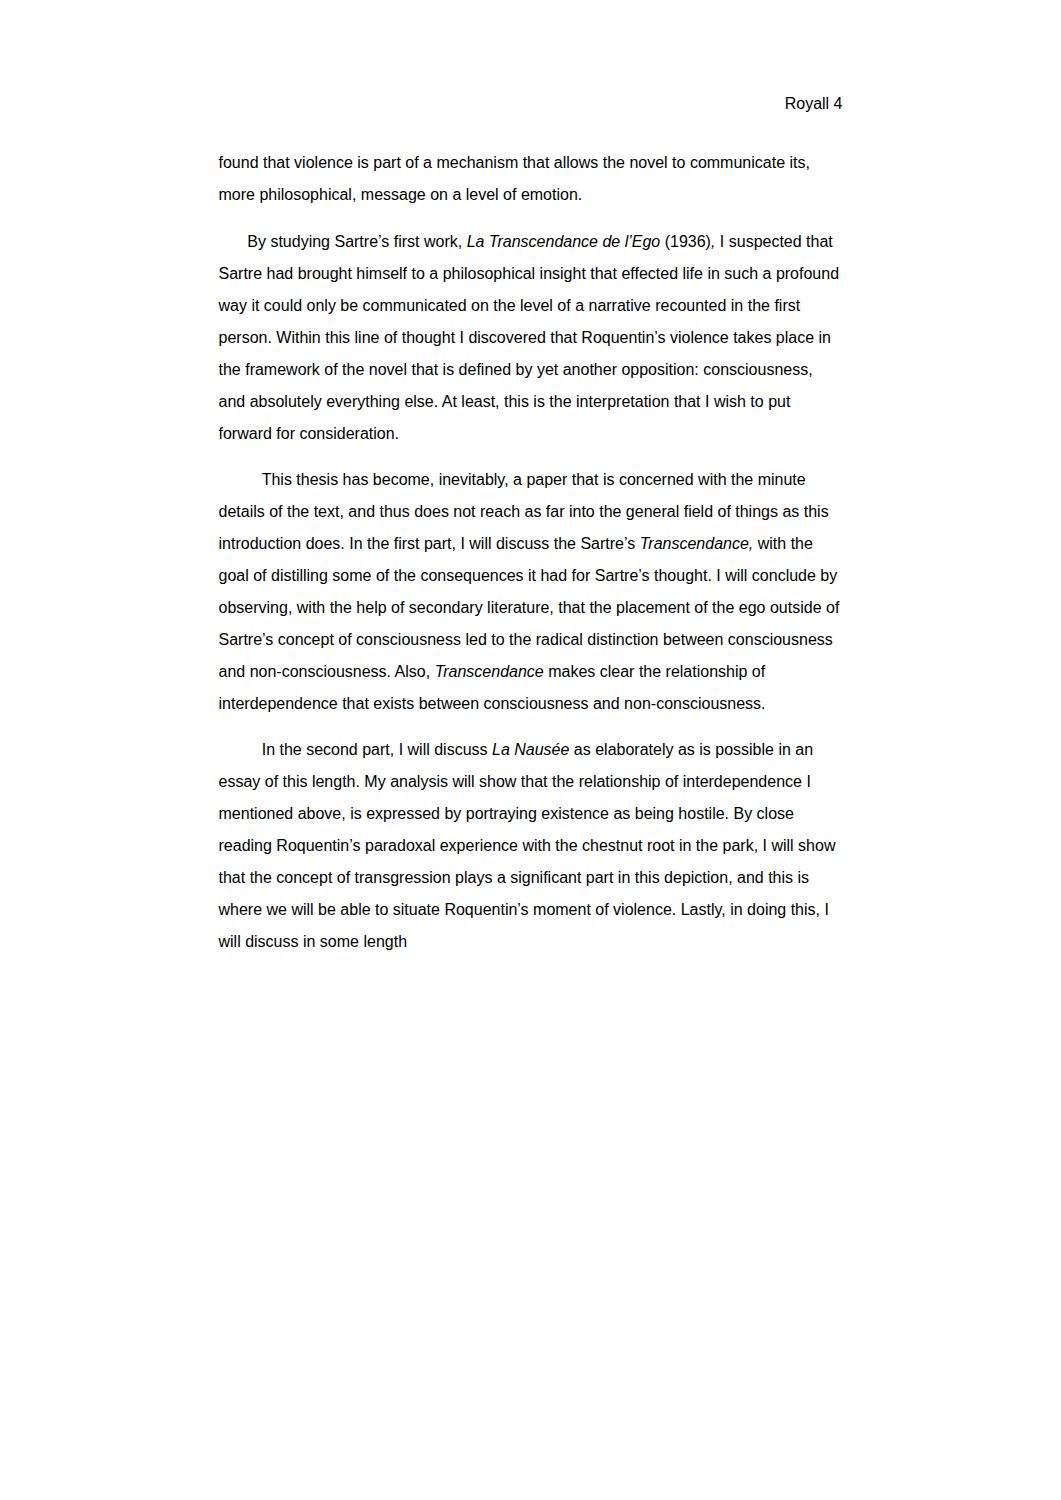Royall 4
found that violence is part of a mechanism that allows the novel to communicate its, more philosophical, message on a level of emotion.
By studying Sartre’s first work, La Transcendance de l’Ego (1936), I suspected that Sartre had brought himself to a philosophical insight that effected life in such a profound way it could only be communicated on the level of a narrative recounted in the first person. Within this line of thought I discovered that Roquentin’s violence takes place in the framework of the novel that is defined by yet another opposition: consciousness, and absolutely everything else. At least, this is the interpretation that I wish to put forward for consideration.
This thesis has become, inevitably, a paper that is concerned with the minute details of the text, and thus does not reach as far into the general field of things as this introduction does. In the first part, I will discuss the Sartre’s Transcendance, with the goal of distilling some of the consequences it had for Sartre’s thought. I will conclude by observing, with the help of secondary literature, that the placement of the ego outside of Sartre’s concept of consciousness led to the radical distinction between consciousness and non-consciousness. Also, Transcendance makes clear the relationship of interdependence that exists between consciousness and non-consciousness.
In the second part, I will discuss La Nausée as elaborately as is possible in an essay of this length. My analysis will show that the relationship of interdependence I mentioned above, is expressed by portraying existence as being hostile. By close reading Roquentin’s paradoxal experience with the chestnut root in the park, I will show that the concept of transgression plays a significant part in this depiction, and this is where we will be able to situate Roquentin’s moment of violence. Lastly, in doing this, I will discuss in some length